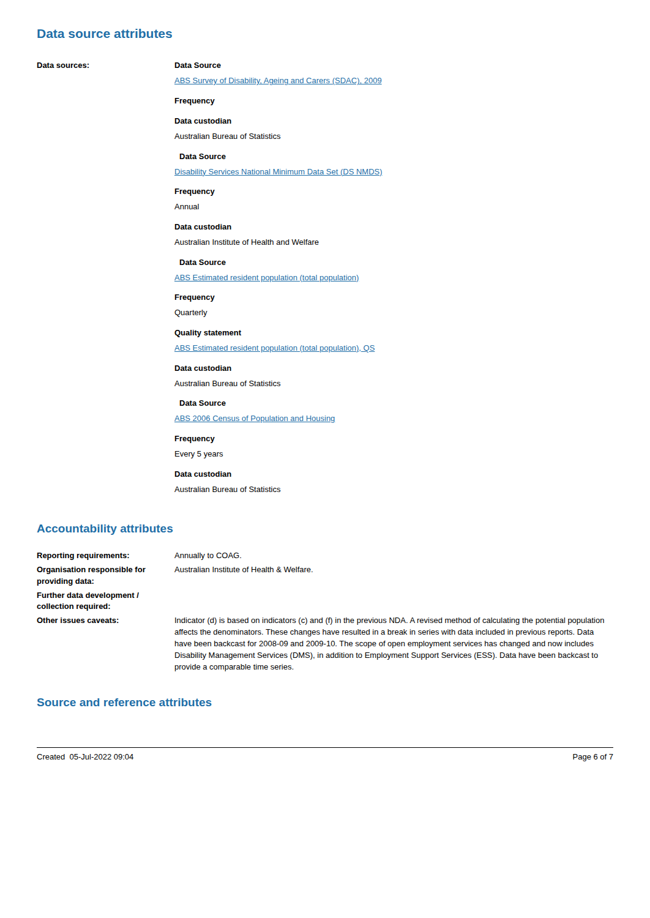Data source attributes
Data sources:
Data Source
ABS Survey of Disability, Ageing and Carers (SDAC), 2009
Frequency
Data custodian
Australian Bureau of Statistics
Data Source
Disability Services National Minimum Data Set (DS NMDS)
Frequency
Annual
Data custodian
Australian Institute of Health and Welfare
Data Source
ABS Estimated resident population (total population)
Frequency
Quarterly
Quality statement
ABS Estimated resident population (total population), QS
Data custodian
Australian Bureau of Statistics
Data Source
ABS 2006 Census of Population and Housing
Frequency
Every 5 years
Data custodian
Australian Bureau of Statistics
Accountability attributes
Reporting requirements:
Annually to COAG.
Organisation responsible for providing data:
Australian Institute of Health & Welfare.
Further data development / collection required:
Other issues caveats:
Indicator (d) is based on indicators (c) and (f) in the previous NDA. A revised method of calculating the potential population affects the denominators. These changes have resulted in a break in series with data included in previous reports. Data have been backcast for 2008-09 and 2009-10. The scope of open employment services has changed and now includes Disability Management Services (DMS), in addition to Employment Support Services (ESS). Data have been backcast to provide a comparable time series.
Source and reference attributes
Created 05-Jul-2022 09:04 Page 6 of 7